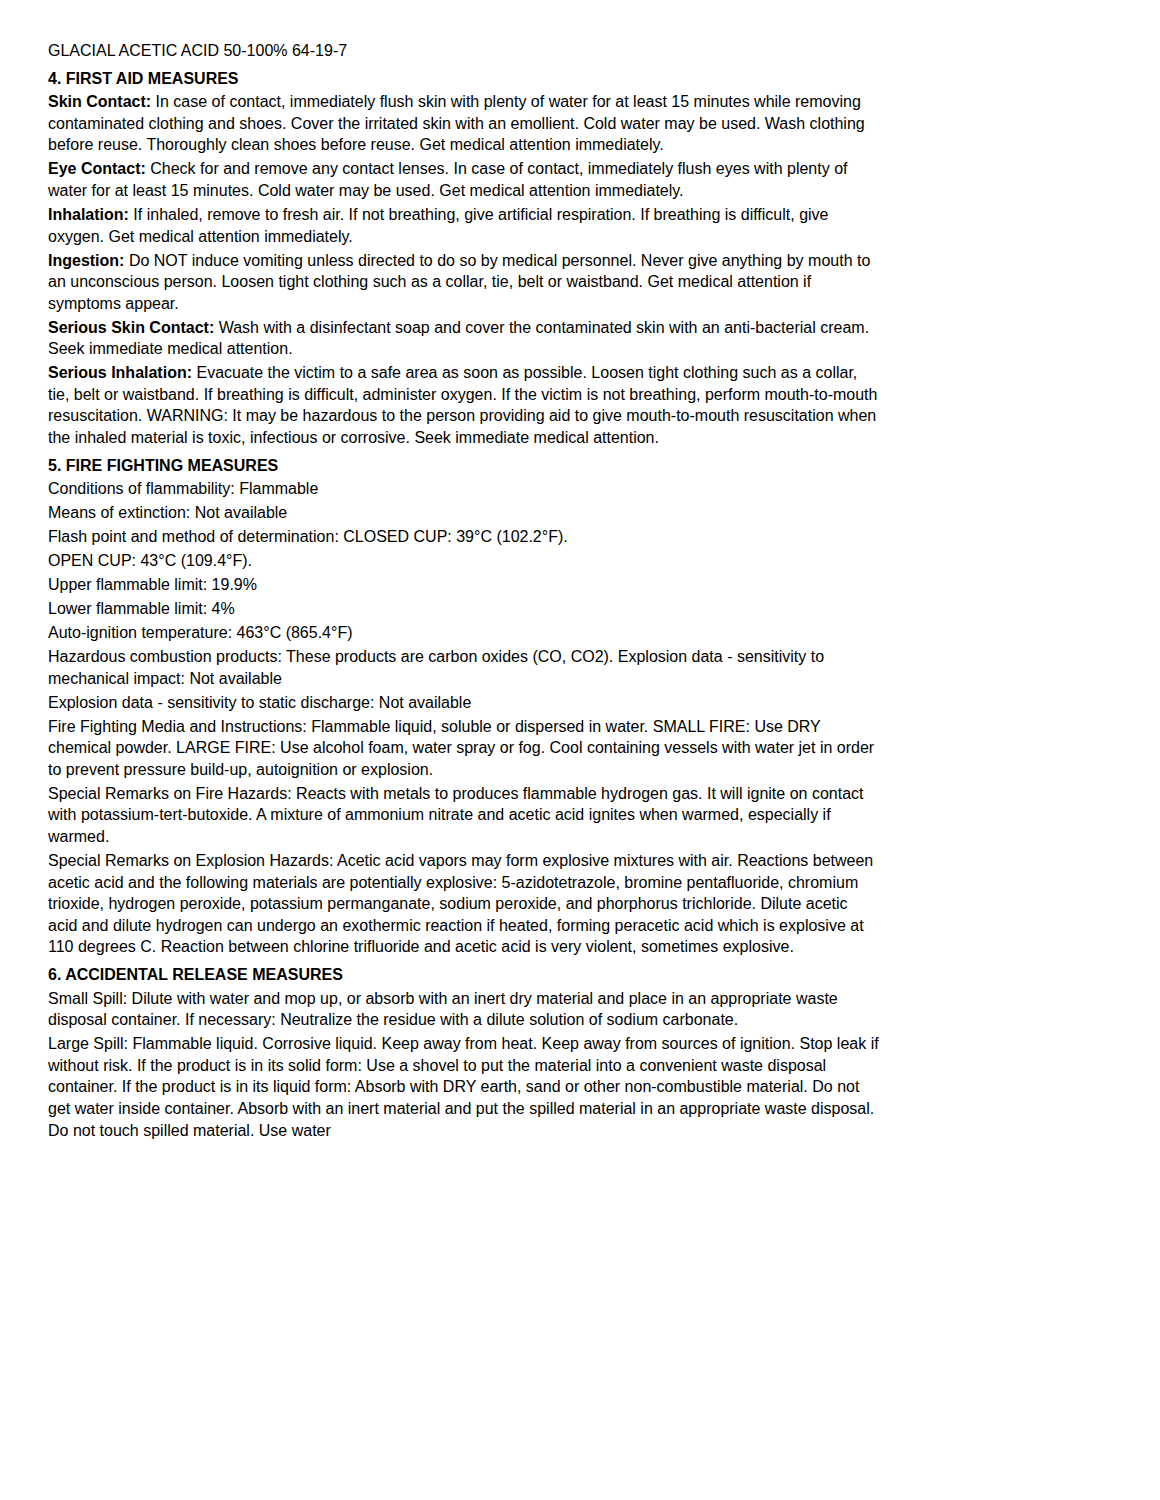GLACIAL ACETIC ACID 50-100% 64-19-7
4. FIRST AID MEASURES
Skin Contact: In case of contact, immediately flush skin with plenty of water for at least 15 minutes while removing contaminated clothing and shoes. Cover the irritated skin with an emollient. Cold water may be used. Wash clothing before reuse. Thoroughly clean shoes before reuse. Get medical attention immediately.
Eye Contact: Check for and remove any contact lenses. In case of contact, immediately flush eyes with plenty of water for at least 15 minutes. Cold water may be used. Get medical attention immediately.
Inhalation: If inhaled, remove to fresh air. If not breathing, give artificial respiration. If breathing is difficult, give oxygen. Get medical attention immediately.
Ingestion: Do NOT induce vomiting unless directed to do so by medical personnel. Never give anything by mouth to an unconscious person. Loosen tight clothing such as a collar, tie, belt or waistband. Get medical attention if symptoms appear.
Serious Skin Contact: Wash with a disinfectant soap and cover the contaminated skin with an anti-bacterial cream. Seek immediate medical attention.
Serious Inhalation: Evacuate the victim to a safe area as soon as possible. Loosen tight clothing such as a collar, tie, belt or waistband. If breathing is difficult, administer oxygen. If the victim is not breathing, perform mouth-to-mouth resuscitation. WARNING: It may be hazardous to the person providing aid to give mouth-to-mouth resuscitation when the inhaled material is toxic, infectious or corrosive. Seek immediate medical attention.
5. FIRE FIGHTING MEASURES
Conditions of flammability: Flammable
Means of extinction: Not available
Flash point and method of determination: CLOSED CUP: 39°C (102.2°F).
OPEN CUP: 43°C (109.4°F).
Upper flammable limit: 19.9%
Lower flammable limit: 4%
Auto-ignition temperature: 463°C (865.4°F)
Hazardous combustion products: These products are carbon oxides (CO, CO2). Explosion data - sensitivity to mechanical impact: Not available
Explosion data - sensitivity to static discharge: Not available
Fire Fighting Media and Instructions: Flammable liquid, soluble or dispersed in water. SMALL FIRE: Use DRY chemical powder. LARGE FIRE: Use alcohol foam, water spray or fog. Cool containing vessels with water jet in order to prevent pressure build-up, autoignition or explosion.
Special Remarks on Fire Hazards: Reacts with metals to produces flammable hydrogen gas. It will ignite on contact with potassium-tert-butoxide. A mixture of ammonium nitrate and acetic acid ignites when warmed, especially if warmed.
Special Remarks on Explosion Hazards: Acetic acid vapors may form explosive mixtures with air. Reactions between acetic acid and the following materials are potentially explosive: 5-azidotetrazole, bromine pentafluoride, chromium trioxide, hydrogen peroxide, potassium permanganate, sodium peroxide, and phorphorus trichloride. Dilute acetic acid and dilute hydrogen can undergo an exothermic reaction if heated, forming peracetic acid which is explosive at 110 degrees C. Reaction between chlorine trifluoride and acetic acid is very violent, sometimes explosive.
6. ACCIDENTAL RELEASE MEASURES
Small Spill: Dilute with water and mop up, or absorb with an inert dry material and place in an appropriate waste disposal container. If necessary: Neutralize the residue with a dilute solution of sodium carbonate.
Large Spill: Flammable liquid. Corrosive liquid. Keep away from heat. Keep away from sources of ignition. Stop leak if without risk. If the product is in its solid form: Use a shovel to put the material into a convenient waste disposal container. If the product is in its liquid form: Absorb with DRY earth, sand or other non-combustible material. Do not get water inside container. Absorb with an inert material and put the spilled material in an appropriate waste disposal. Do not touch spilled material. Use water